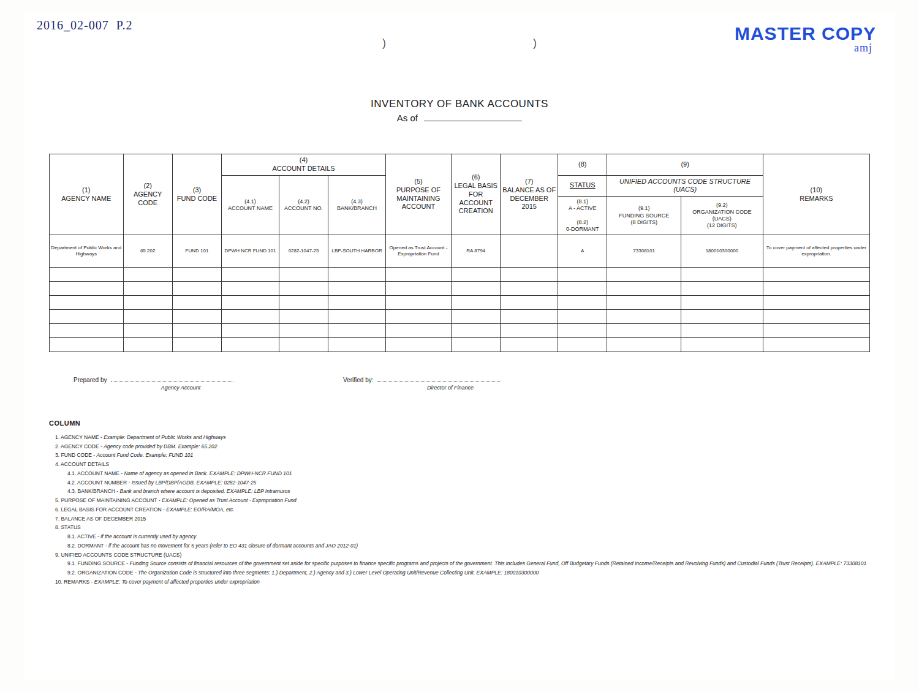2016_02-007 P.2
MASTER COPYamj
))
INVENTORY OF BANK ACCOUNTS
As of
| (1) AGENCY NAME | (2) AGENCY CODE | (3) FUND CODE | (4) ACCOUNT DETAILS | (5) PURPOSE OF MAINTAINING ACCOUNT | (6) LEGAL BASIS FOR ACCOUNT CREATION | (7) BALANCE AS OF DECEMBER 2015 | (8) | (9) | (10) REMARKS |
| --- | --- | --- | --- | --- | --- | --- | --- | --- | --- |
| (4.1) ACCOUNT NAME | (4.2) ACCOUNT NO. | (4.3) BANK/BRANCH | STATUS | UNIFIED ACCOUNTS CODE STRUCTURE (UACS) |
| (8.1) A - ACTIVE (8.2) 0-DORMANT | (9.1) FUNDING SOURCE (8 DIGITS) | (9.2) ORGANIZATION CODE (UACS) (12 DIGITS) |
| Department of Public Works and Highways | 65.202 | FUND 101 | DPWH NCR FUND 101 | 0282-1047-25 | LBP-SOUTH HARBOR | Opened as Trust Account - Expropriation Fund | RA 8794 | | A | 73308101 | 180010300000 | To cover payment of affected properties under expropriation. |
Prepared by
Agency Account
Verified by:
Director of Finance
COLUMN
1. AGENCY NAME - Example: Department of Public Works and Highways
2. AGENCY CODE - Agency code provided by DBM. Example: 65.202
3. FUND CODE - Account Fund Code. Example: FUND 101
4. ACCOUNT DETAILS
4.1. ACCOUNT NAME - Name of agency as opened in Bank. EXAMPLE: DPWH-NCR FUND 101
4.2. ACCOUNT NUMBER - Issued by LBP/DBP/AGDB. EXAMPLE: 0282-1047-25
4.3. BANK/BRANCH - Bank and branch where account is deposited. EXAMPLE: LBP Intramuros
5. PURPOSE OF MAINTAINING ACCOUNT - EXAMPLE: Opened as Trust Account - Expropriation Fund
6. LEGAL BASIS FOR ACCOUNT CREATION - EXAMPLE: EO/RA/MOA, etc.
7. BALANCE AS OF DECEMBER 2015
8. STATUS
8.1. ACTIVE - if the account is currently used by agency
8.2. DORMANT - if the account has no movement for 5 years (refer to EO 431 closure of dormant accounts and JAO 2012-01)
9. UNIFIED ACCOUNTS CODE STRUCTURE (UACS)
9.1. FUNDING SOURCE - Funding Source consists of financial resources of the government set aside for specific purposes to finance specific programs and projects of the government. This includes General Fund, Off Budgetary Funds (Retained Income/Receipts and Revolving Funds) and Custodial Funds (Trust Receipts). EXAMPLE: 73308101
9.2. ORGANIZATION CODE - The Organization Code is structured into three segments: 1.) Department, 2.) Agency and 3.) Lower Level Operating Unit/Revenue Collecting Unit. EXAMPLE: 180010300000
10. REMARKS - EXAMPLE: To cover payment of affected properties under expropriation